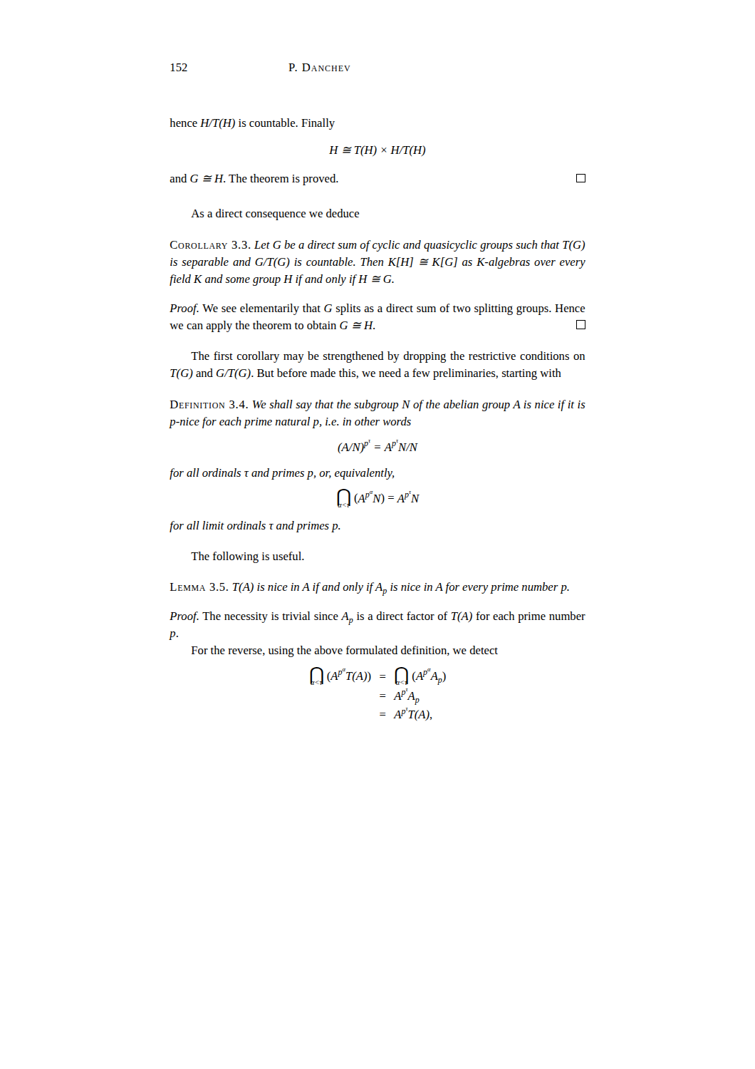152 P. Danchev
hence H/T(H) is countable. Finally
H ≅ T(H) × H/T(H)
and G ≅ H. The theorem is proved.
As a direct consequence we deduce
Corollary 3.3. Let G be a direct sum of cyclic and quasicyclic groups such that T(G) is separable and G/T(G) is countable. Then K[H] ≅ K[G] as K-algebras over every field K and some group H if and only if H ≅ G.
Proof. We see elementarily that G splits as a direct sum of two splitting groups. Hence we can apply the theorem to obtain G ≅ H.
The first corollary may be strengthened by dropping the restrictive conditions on T(G) and G/T(G). But before made this, we need a few preliminaries, starting with
Definition 3.4. We shall say that the subgroup N of the abelian group A is nice if it is p-nice for each prime natural p, i.e. in other words
(A/N)pτ = ApτN/N
for all ordinals τ and primes p, or, equivalently,
⋂α<τ (ApαN) = ApτN
for all limit ordinals τ and primes p.
The following is useful.
Lemma 3.5. T(A) is nice in A if and only if Ap is nice in A for every prime number p.
Proof. The necessity is trivial since Ap is a direct factor of T(A) for each prime number p.
For the reverse, using the above formulated definition, we detect
| ⋂ α<τ ( A p α T(A) ) | = | ⋂ α<τ ( A p α A p ) |
| | = | A p τ A p |
| | = | A p τ T(A) , |